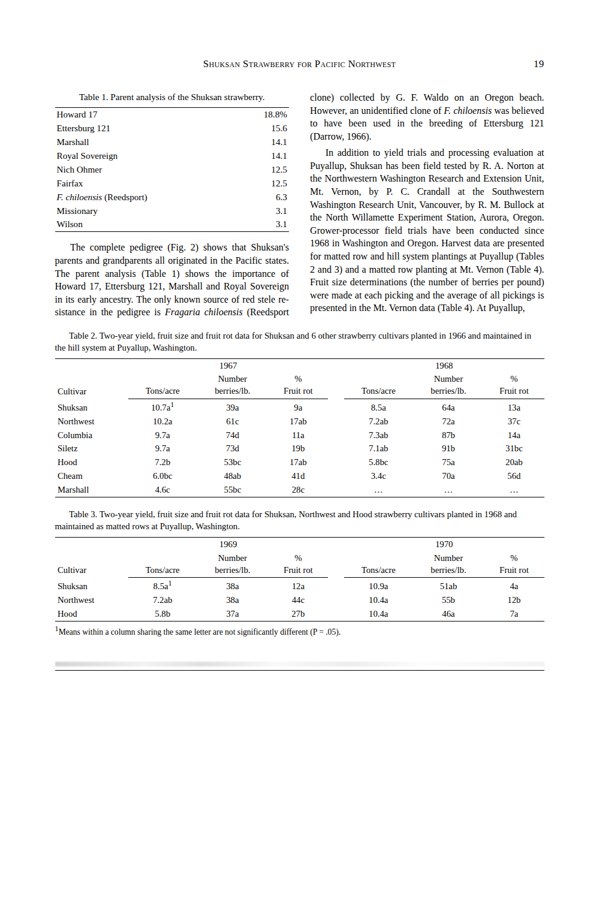Shuksan Strawberry for Pacific Northwest 19
Table 1. Parent analysis of the Shuksan strawberry.
| Howard 17 | 18.8% |
| Ettersburg 121 | 15.6 |
| Marshall | 14.1 |
| Royal Sovereign | 14.1 |
| Nich Ohmer | 12.5 |
| Fairfax | 12.5 |
| F. chiloensis (Reedsport) | 6.3 |
| Missionary | 3.1 |
| Wilson | 3.1 |
The complete pedigree (Fig. 2) shows that Shuksan's parents and grandparents all originated in the Pacific states. The parent analysis (Table 1) shows the importance of Howard 17, Ettersburg 121, Marshall and Royal Sovereign in its early ancestry. The only known source of red stele resistance in the pedigree is Fragaria chiloensis (Reedsport clone) collected by G. F. Waldo on an Oregon beach. However, an unidentified clone of F. chiloensis was believed to have been used in the breeding of Ettersburg 121 (Darrow, 1966).
In addition to yield trials and processing evaluation at Puyallup, Shuksan has been field tested by R. A. Norton at the Northwestern Washington Research and Extension Unit, Mt. Vernon, by P. C. Crandall at the Southwestern Washington Research Unit, Vancouver, by R. M. Bullock at the North Willamette Experiment Station, Aurora, Oregon. Grower-processor field trials have been conducted since 1968 in Washington and Oregon. Harvest data are presented for matted row and hill system plantings at Puyallup (Tables 2 and 3) and a matted row planting at Mt. Vernon (Table 4). Fruit size determinations (the number of berries per pound) were made at each picking and the average of all pickings is presented in the Mt. Vernon data (Table 4). At Puyallup,
Table 2. Two-year yield, fruit size and fruit rot data for Shuksan and 6 other strawberry cultivars planted in 1966 and maintained in the hill system at Puyallup, Washington.
| | 1967 | | 1968 |
| --- | --- | --- | --- |
| Cultivar | Tons/acre | Number berries/lb. | % Fruit rot | | Tons/acre | Number berries/lb. | % Fruit rot |
| Shuksan | 10.7a 1 | 39a | 9a | | 8.5a | 64a | 13a |
| Northwest | 10.2a | 61c | 17ab | | 7.2ab | 72a | 37c |
| Columbia | 9.7a | 74d | 11a | | 7.3ab | 87b | 14a |
| Siletz | 9.7a | 73d | 19b | | 7.1ab | 91b | 31bc |
| Hood | 7.2b | 53bc | 17ab | | 5.8bc | 75a | 20ab |
| Cheam | 6.0bc | 48ab | 41d | | 3.4c | 70a | 56d |
| Marshall | 4.6c | 55bc | 28c | | … | … | … |
Table 3. Two-year yield, fruit size and fruit rot data for Shuksan, Northwest and Hood strawberry cultivars planted in 1968 and maintained as matted rows at Puyallup, Washington.
| | 1969 | | 1970 |
| --- | --- | --- | --- |
| Cultivar | Tons/acre | Number berries/lb. | % Fruit rot | | Tons/acre | Number berries/lb. | % Fruit rot |
| Shuksan | 8.5a 1 | 38a | 12a | | 10.9a | 51ab | 4a |
| Northwest | 7.2ab | 38a | 44c | | 10.4a | 55b | 12b |
| Hood | 5.8b | 37a | 27b | | 10.4a | 46a | 7a |
1Means within a column sharing the same letter are not significantly different (P = .05).